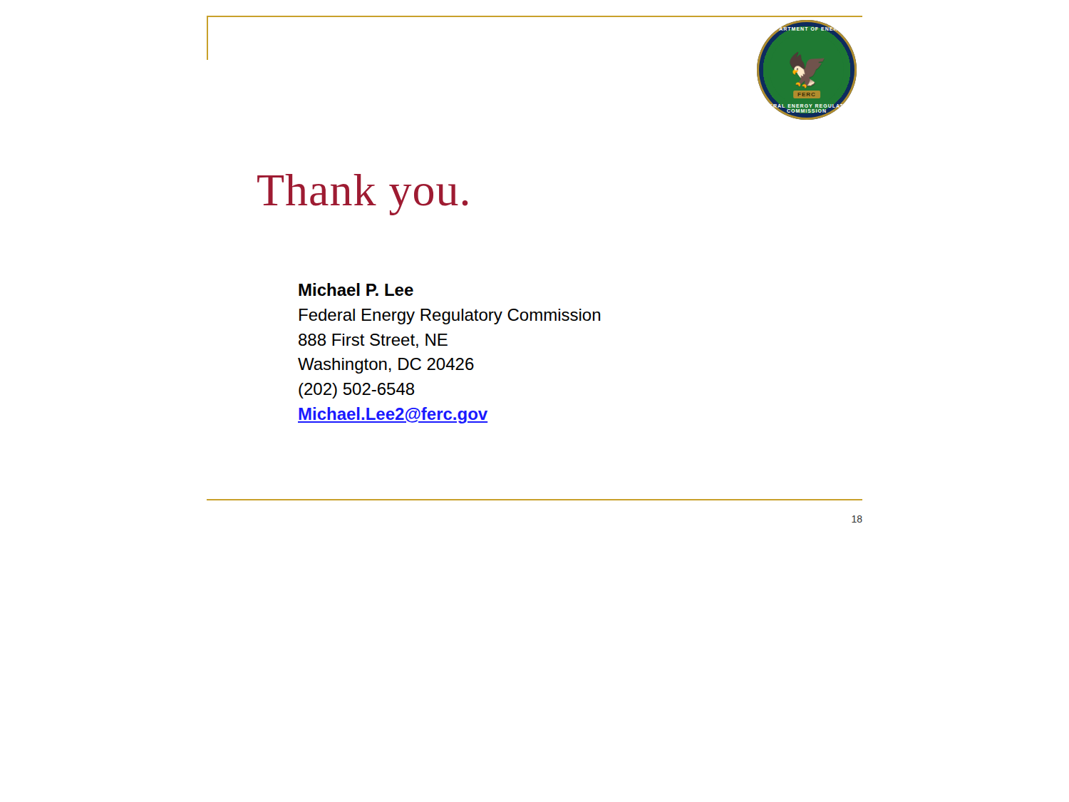Department of Energy
🦅
FERC
Federal Energy Regulatory Commission
Thank you.
Michael P. Lee
Federal Energy Regulatory Commission
888 First Street, NE
Washington, DC 20426
(202) 502-6548
Michael.Lee2@ferc.gov
18